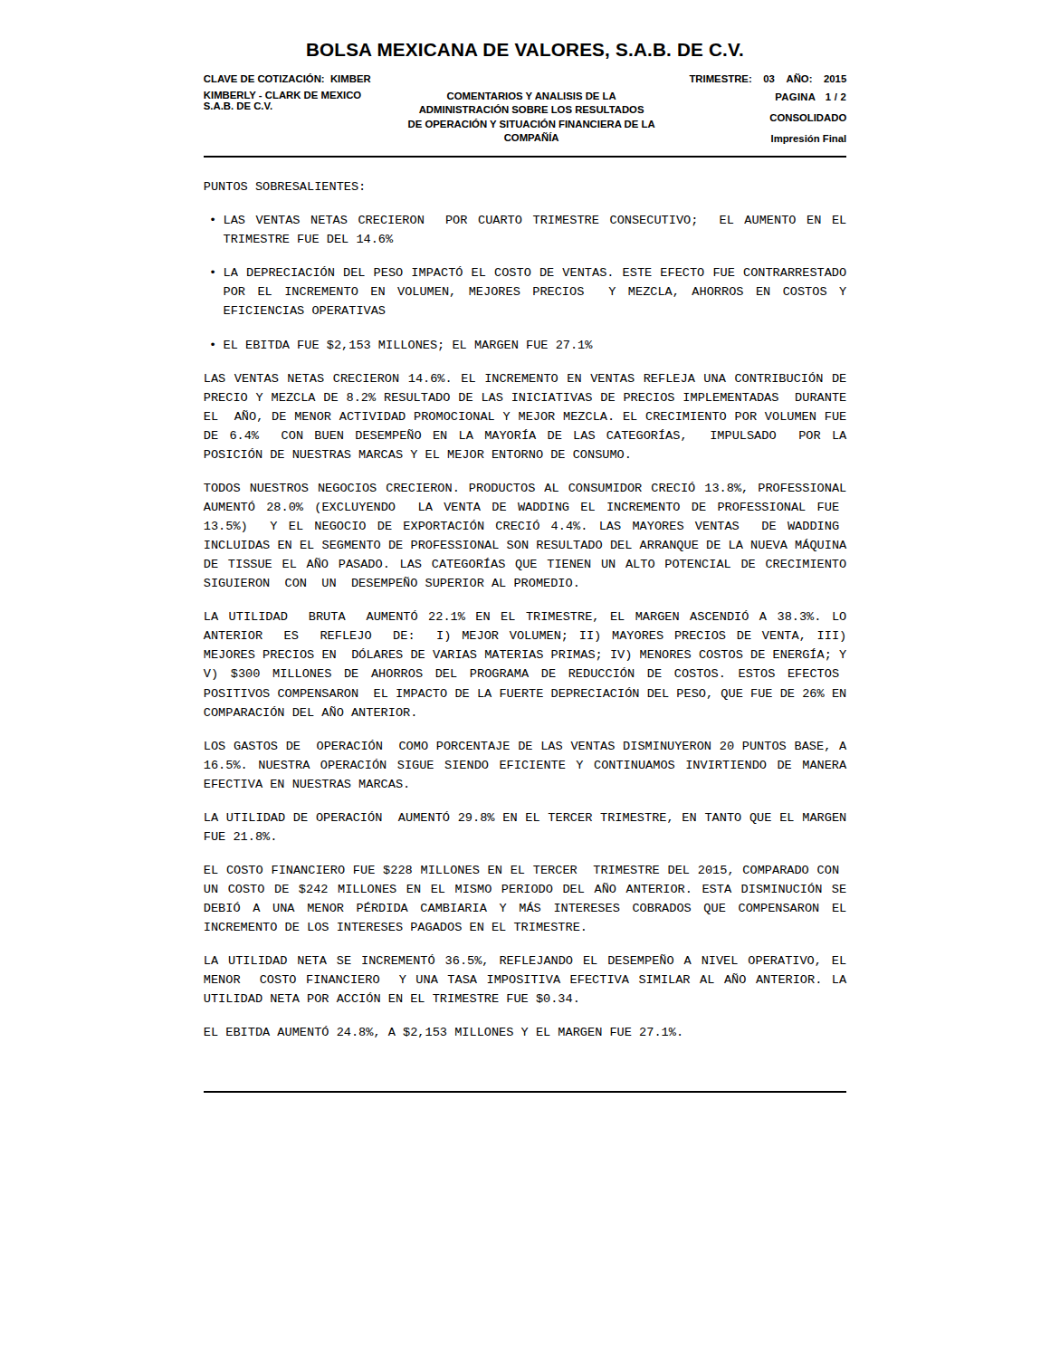BOLSA MEXICANA DE VALORES, S.A.B. DE C.V.
| CLAVE DE COTIZACIÓN: KIMBER | | TRIMESTRE: 03 AÑO: 2015 |
| KIMBERLY - CLARK DE MEXICO S.A.B. DE C.V. | COMENTARIOS Y ANALISIS DE LA ADMINISTRACIÓN SOBRE LOS RESULTADOS DE OPERACIÓN Y SITUACIÓN FINANCIERA DE LA COMPAÑÍA | PAGINA 1 / 2 CONSOLIDADO Impresión Final |
PUNTOS SOBRESALIENTES:
LAS VENTAS NETAS CRECIERON POR CUARTO TRIMESTRE CONSECUTIVO; EL AUMENTO EN EL TRIMESTRE FUE DEL 14.6%
LA DEPRECIACIÓN DEL PESO IMPACTÓ EL COSTO DE VENTAS. ESTE EFECTO FUE CONTRARRESTADO POR EL INCREMENTO EN VOLUMEN, MEJORES PRECIOS Y MEZCLA, AHORROS EN COSTOS Y EFICIENCIAS OPERATIVAS
EL EBITDA FUE $2,153 MILLONES; EL MARGEN FUE 27.1%
LAS VENTAS NETAS CRECIERON 14.6%. EL INCREMENTO EN VENTAS REFLEJA UNA CONTRIBUCIÓN DE PRECIO Y MEZCLA DE 8.2% RESULTADO DE LAS INICIATIVAS DE PRECIOS IMPLEMENTADAS DURANTE EL AÑO, DE MENOR ACTIVIDAD PROMOCIONAL Y MEJOR MEZCLA. EL CRECIMIENTO POR VOLUMEN FUE DE 6.4% CON BUEN DESEMPEÑO EN LA MAYORÍA DE LAS CATEGORÍAS, IMPULSADO POR LA POSICIÓN DE NUESTRAS MARCAS Y EL MEJOR ENTORNO DE CONSUMO.
TODOS NUESTROS NEGOCIOS CRECIERON. PRODUCTOS AL CONSUMIDOR CRECIÓ 13.8%, PROFESSIONAL AUMENTÓ 28.0% (EXCLUYENDO LA VENTA DE WADDING EL INCREMENTO DE PROFESSIONAL FUE 13.5%) Y EL NEGOCIO DE EXPORTACIÓN CRECIÓ 4.4%. LAS MAYORES VENTAS DE WADDING INCLUIDAS EN EL SEGMENTO DE PROFESSIONAL SON RESULTADO DEL ARRANQUE DE LA NUEVA MÁQUINA DE TISSUE EL AÑO PASADO. LAS CATEGORÍAS QUE TIENEN UN ALTO POTENCIAL DE CRECIMIENTO SIGUIERON CON UN DESEMPEÑO SUPERIOR AL PROMEDIO.
LA UTILIDAD BRUTA AUMENTÓ 22.1% EN EL TRIMESTRE, EL MARGEN ASCENDIÓ A 38.3%. LO ANTERIOR ES REFLEJO DE: I) MEJOR VOLUMEN; II) MAYORES PRECIOS DE VENTA, III) MEJORES PRECIOS EN DÓLARES DE VARIAS MATERIAS PRIMAS; IV) MENORES COSTOS DE ENERGÍA; Y V) $300 MILLONES DE AHORROS DEL PROGRAMA DE REDUCCIÓN DE COSTOS. ESTOS EFECTOS POSITIVOS COMPENSARON EL IMPACTO DE LA FUERTE DEPRECIACIÓN DEL PESO, QUE FUE DE 26% EN COMPARACIÓN DEL AÑO ANTERIOR.
LOS GASTOS DE OPERACIÓN COMO PORCENTAJE DE LAS VENTAS DISMINUYERON 20 PUNTOS BASE, A 16.5%. NUESTRA OPERACIÓN SIGUE SIENDO EFICIENTE Y CONTINUAMOS INVIRTIENDO DE MANERA EFECTIVA EN NUESTRAS MARCAS.
LA UTILIDAD DE OPERACIÓN AUMENTÓ 29.8% EN EL TERCER TRIMESTRE, EN TANTO QUE EL MARGEN FUE 21.8%.
EL COSTO FINANCIERO FUE $228 MILLONES EN EL TERCER TRIMESTRE DEL 2015, COMPARADO CON UN COSTO DE $242 MILLONES EN EL MISMO PERIODO DEL AÑO ANTERIOR. ESTA DISMINUCIÓN SE DEBIÓ A UNA MENOR PÉRDIDA CAMBIARIA Y MÁS INTERESES COBRADOS QUE COMPENSARON EL INCREMENTO DE LOS INTERESES PAGADOS EN EL TRIMESTRE.
LA UTILIDAD NETA SE INCREMENTÓ 36.5%, REFLEJANDO EL DESEMPEÑO A NIVEL OPERATIVO, EL MENOR COSTO FINANCIERO Y UNA TASA IMPOSITIVA EFECTIVA SIMILAR AL AÑO ANTERIOR. LA UTILIDAD NETA POR ACCIÓN EN EL TRIMESTRE FUE $0.34.
EL EBITDA AUMENTÓ 24.8%, A $2,153 MILLONES Y EL MARGEN FUE 27.1%.